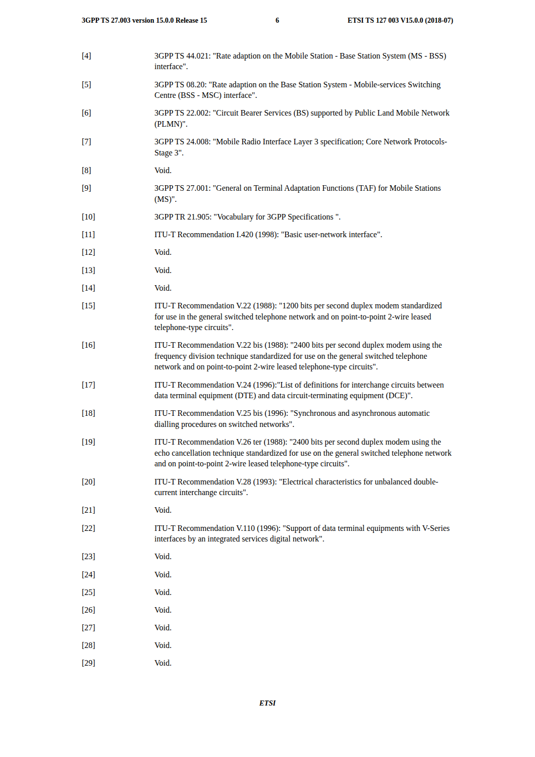3GPP TS 27.003 version 15.0.0 Release 15 6 ETSI TS 127 003 V15.0.0 (2018-07)
[4]
3GPP TS 44.021: "Rate adaption on the Mobile Station - Base Station System (MS - BSS) interface".
[5]
3GPP TS 08.20: "Rate adaption on the Base Station System - Mobile-services Switching Centre (BSS - MSC) interface".
[6]
3GPP TS 22.002: "Circuit Bearer Services (BS) supported by Public Land Mobile Network (PLMN)".
[7]
3GPP TS 24.008: "Mobile Radio Interface Layer 3 specification; Core Network Protocols-Stage 3".
[8]
Void.
[9]
3GPP TS 27.001: "General on Terminal Adaptation Functions (TAF) for Mobile Stations (MS)".
[10]
3GPP TR 21.905: "Vocabulary for 3GPP Specifications ".
[11]
ITU-T Recommendation I.420 (1998): "Basic user-network interface".
[12]
Void.
[13]
Void.
[14]
Void.
[15]
ITU-T Recommendation V.22 (1988): "1200 bits per second duplex modem standardized for use in the general switched telephone network and on point-to-point 2-wire leased telephone-type circuits".
[16]
ITU-T Recommendation V.22 bis (1988): "2400 bits per second duplex modem using the frequency division technique standardized for use on the general switched telephone network and on point-to-point 2-wire leased telephone-type circuits".
[17]
ITU-T Recommendation V.24 (1996):"List of definitions for interchange circuits between data terminal equipment (DTE) and data circuit-terminating equipment (DCE)".
[18]
ITU-T Recommendation V.25 bis (1996): "Synchronous and asynchronous automatic dialling procedures on switched networks".
[19]
ITU-T Recommendation V.26 ter (1988): "2400 bits per second duplex modem using the echo cancellation technique standardized for use on the general switched telephone network and on point-to-point 2-wire leased telephone-type circuits".
[20]
ITU-T Recommendation V.28 (1993): "Electrical characteristics for unbalanced double-current interchange circuits".
[21]
Void.
[22]
ITU-T Recommendation V.110 (1996): "Support of data terminal equipments with V-Series interfaces by an integrated services digital network".
[23]
Void.
[24]
Void.
[25]
Void.
[26]
Void.
[27]
Void.
[28]
Void.
[29]
Void.
ETSI